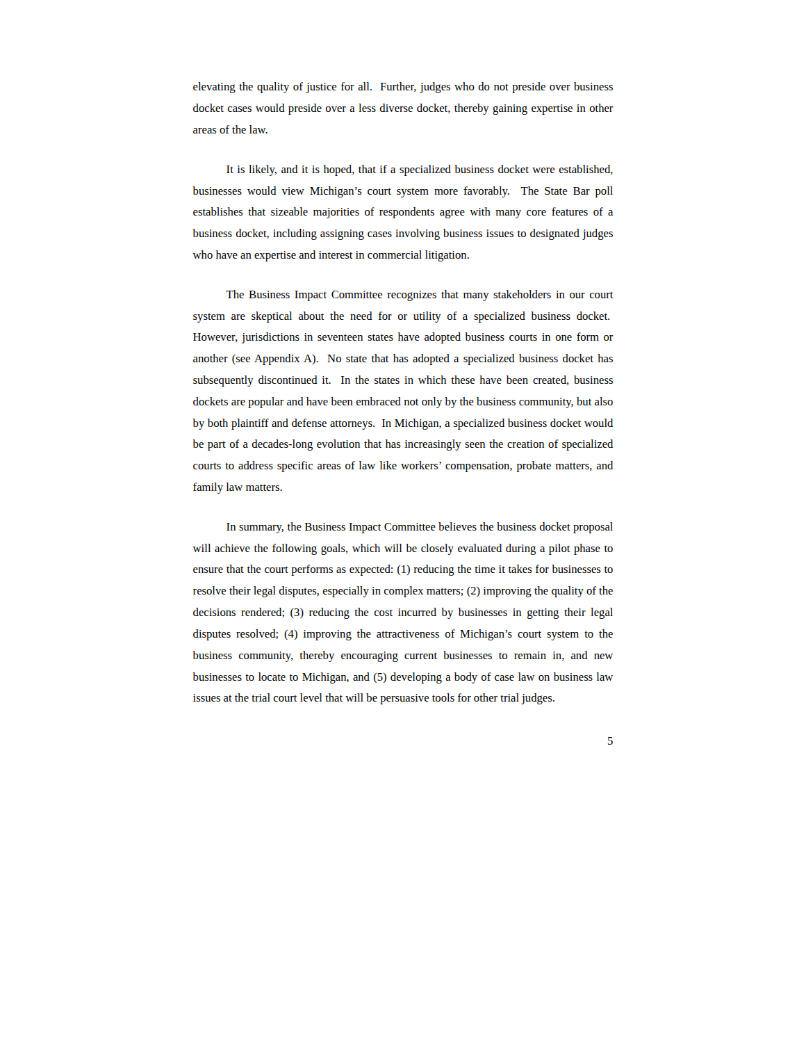elevating the quality of justice for all. Further, judges who do not preside over business docket cases would preside over a less diverse docket, thereby gaining expertise in other areas of the law.
It is likely, and it is hoped, that if a specialized business docket were established, businesses would view Michigan’s court system more favorably. The State Bar poll establishes that sizeable majorities of respondents agree with many core features of a business docket, including assigning cases involving business issues to designated judges who have an expertise and interest in commercial litigation.
The Business Impact Committee recognizes that many stakeholders in our court system are skeptical about the need for or utility of a specialized business docket. However, jurisdictions in seventeen states have adopted business courts in one form or another (see Appendix A). No state that has adopted a specialized business docket has subsequently discontinued it. In the states in which these have been created, business dockets are popular and have been embraced not only by the business community, but also by both plaintiff and defense attorneys. In Michigan, a specialized business docket would be part of a decades-long evolution that has increasingly seen the creation of specialized courts to address specific areas of law like workers’ compensation, probate matters, and family law matters.
In summary, the Business Impact Committee believes the business docket proposal will achieve the following goals, which will be closely evaluated during a pilot phase to ensure that the court performs as expected: (1) reducing the time it takes for businesses to resolve their legal disputes, especially in complex matters; (2) improving the quality of the decisions rendered; (3) reducing the cost incurred by businesses in getting their legal disputes resolved; (4) improving the attractiveness of Michigan’s court system to the business community, thereby encouraging current businesses to remain in, and new businesses to locate to Michigan, and (5) developing a body of case law on business law issues at the trial court level that will be persuasive tools for other trial judges.
5